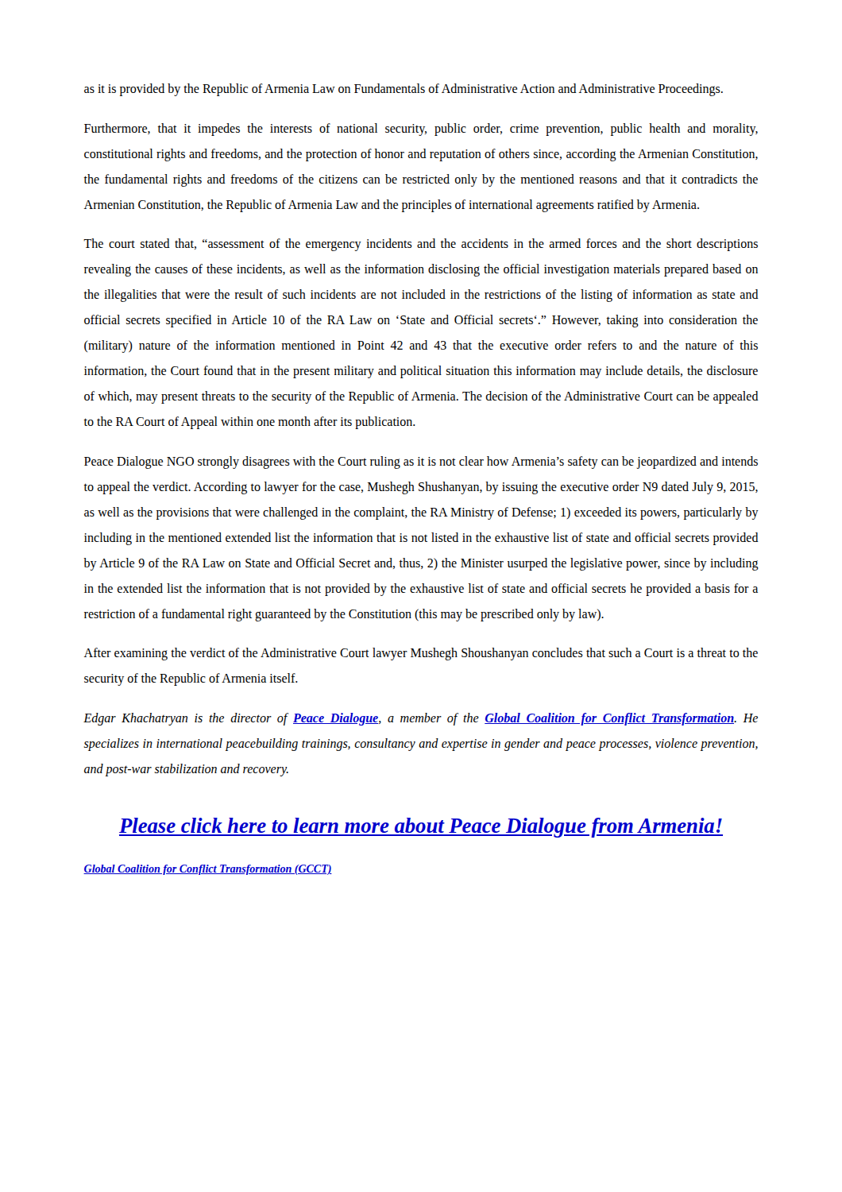as it is provided by the Republic of Armenia Law on Fundamentals of Administrative Action and Administrative Proceedings.
Furthermore, that it impedes the interests of national security, public order, crime prevention, public health and morality, constitutional rights and freedoms, and the protection of honor and reputation of others since, according the Armenian Constitution, the fundamental rights and freedoms of the citizens can be restricted only by the mentioned reasons and that it contradicts the Armenian Constitution, the Republic of Armenia Law and the principles of international agreements ratified by Armenia.
The court stated that, “assessment of the emergency incidents and the accidents in the armed forces and the short descriptions revealing the causes of these incidents, as well as the information disclosing the official investigation materials prepared based on the illegalities that were the result of such incidents are not included in the restrictions of the listing of information as state and official secrets specified in Article 10 of the RA Law on ‘State and Official secrets‘.” However, taking into consideration the (military) nature of the information mentioned in Point 42 and 43 that the executive order refers to and the nature of this information, the Court found that in the present military and political situation this information may include details, the disclosure of which, may present threats to the security of the Republic of Armenia. The decision of the Administrative Court can be appealed to the RA Court of Appeal within one month after its publication.
Peace Dialogue NGO strongly disagrees with the Court ruling as it is not clear how Armenia’s safety can be jeopardized and intends to appeal the verdict. According to lawyer for the case, Mushegh Shushanyan, by issuing the executive order N9 dated July 9, 2015, as well as the provisions that were challenged in the complaint, the RA Ministry of Defense; 1) exceeded its powers, particularly by including in the mentioned extended list the information that is not listed in the exhaustive list of state and official secrets provided by Article 9 of the RA Law on State and Official Secret and, thus, 2) the Minister usurped the legislative power, since by including in the extended list the information that is not provided by the exhaustive list of state and official secrets he provided a basis for a restriction of a fundamental right guaranteed by the Constitution (this may be prescribed only by law).
After examining the verdict of the Administrative Court lawyer Mushegh Shoushanyan concludes that such a Court is a threat to the security of the Republic of Armenia itself.
Edgar Khachatryan is the director of Peace Dialogue, a member of the Global Coalition for Conflict Transformation. He specializes in international peacebuilding trainings, consultancy and expertise in gender and peace processes, violence prevention, and post-war stabilization and recovery.
Please click here to learn more about Peace Dialogue from Armenia!
Global Coalition for Conflict Transformation (GCCT)